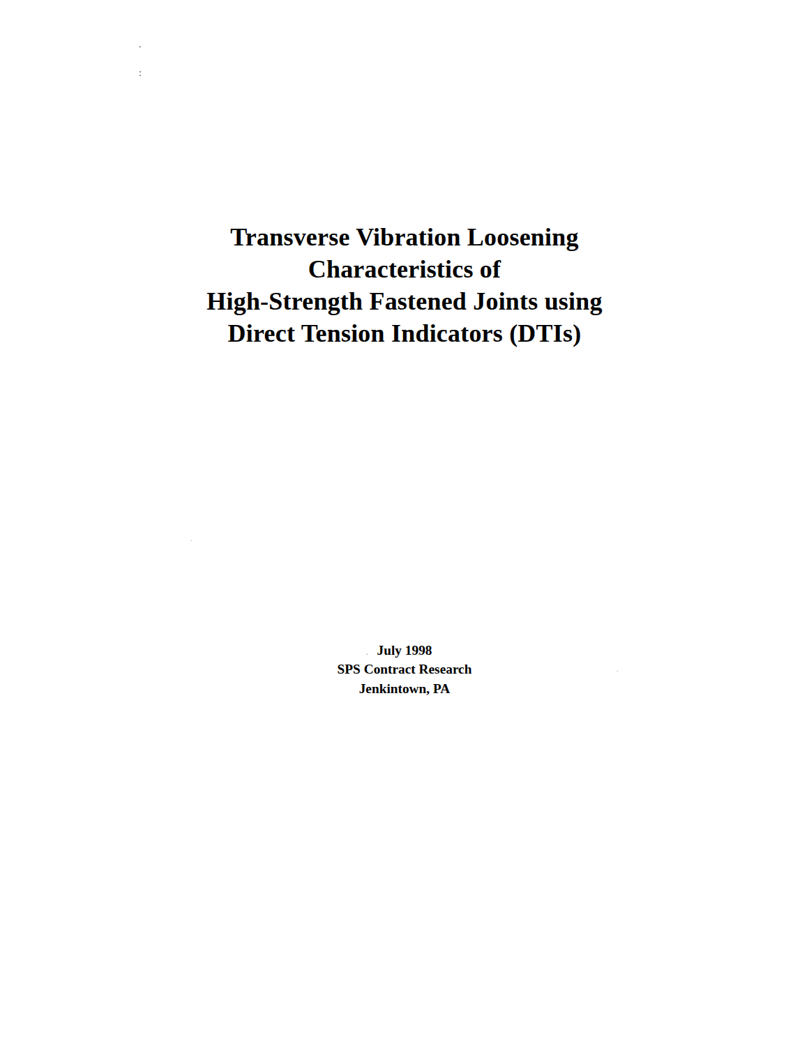.
:
Transverse Vibration Loosening
Characteristics of
High-Strength Fastened Joints using
Direct Tension Indicators (DTIs)
July 1998
SPS Contract Research
Jenkintown, PA
. .
.
.